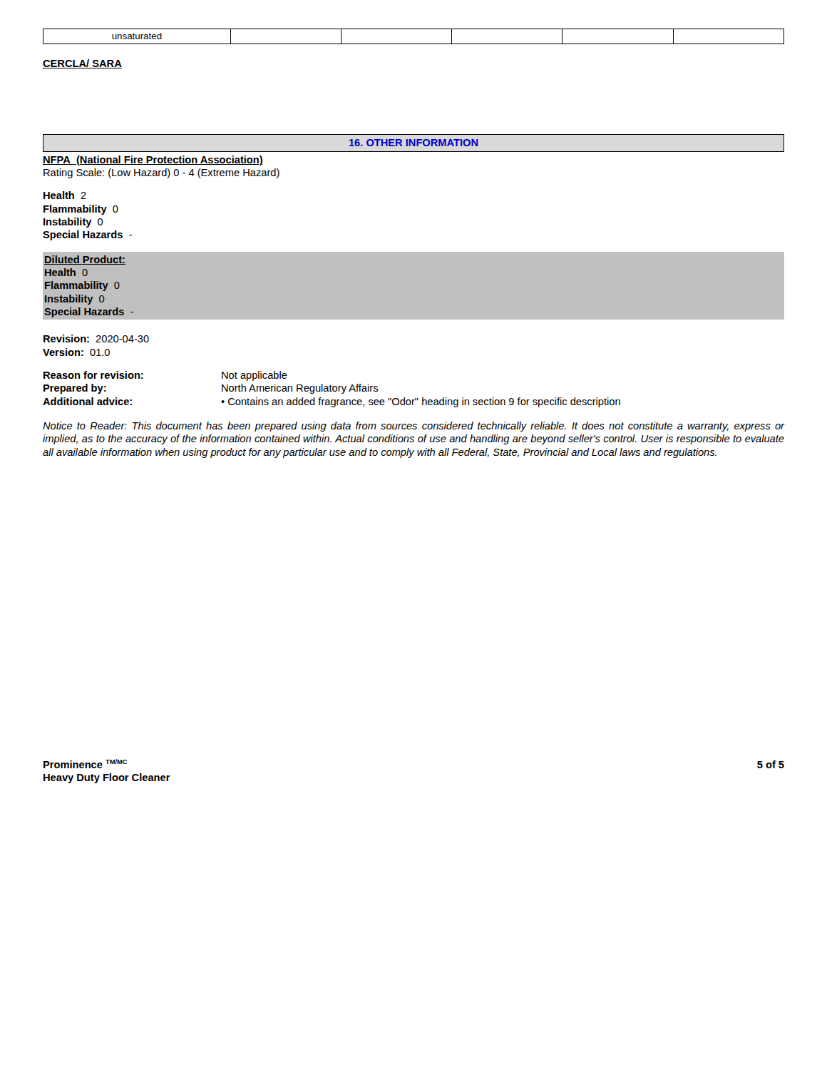| unsaturated | | | | | |
CERCLA/ SARA
16. OTHER INFORMATION
NFPA (National Fire Protection Association)
Rating Scale: (Low Hazard) 0 - 4 (Extreme Hazard)
Health 2
Flammability 0
Instability 0
Special Hazards -
Diluted Product:
Health 0
Flammability 0
Instability 0
Special Hazards -
Revision: 2020-04-30
Version: 01.0
| Reason for revision: | Not applicable |
| Prepared by: | North American Regulatory Affairs |
| Additional advice: | • Contains an added fragrance, see "Odor" heading in section 9 for specific description |
Notice to Reader: This document has been prepared using data from sources considered technically reliable. It does not constitute a warranty, express or implied, as to the accuracy of the information contained within. Actual conditions of use and handling are beyond seller's control. User is responsible to evaluate all available information when using product for any particular use and to comply with all Federal, State, Provincial and Local laws and regulations.
| Prominence TM/MC | 5 of 5 |
| Heavy Duty Floor Cleaner | |